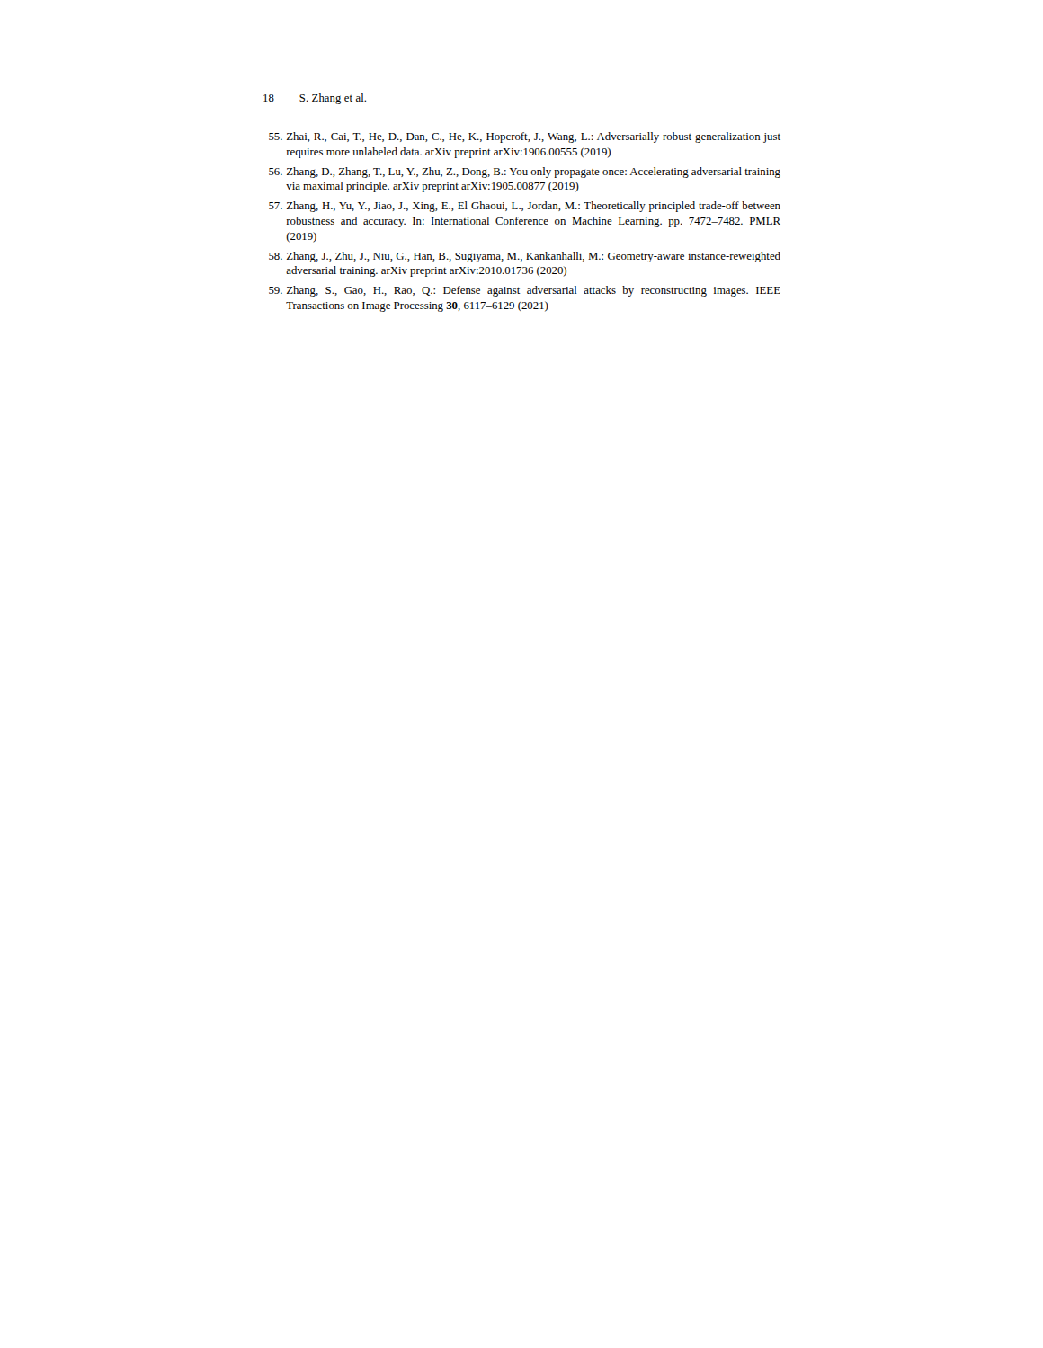18 S. Zhang et al.
55. Zhai, R., Cai, T., He, D., Dan, C., He, K., Hopcroft, J., Wang, L.: Adversarially robust generalization just requires more unlabeled data. arXiv preprint arXiv:1906.00555 (2019)
56. Zhang, D., Zhang, T., Lu, Y., Zhu, Z., Dong, B.: You only propagate once: Accelerating adversarial training via maximal principle. arXiv preprint arXiv:1905.00877 (2019)
57. Zhang, H., Yu, Y., Jiao, J., Xing, E., El Ghaoui, L., Jordan, M.: Theoretically principled trade-off between robustness and accuracy. In: International Conference on Machine Learning. pp. 7472–7482. PMLR (2019)
58. Zhang, J., Zhu, J., Niu, G., Han, B., Sugiyama, M., Kankanhalli, M.: Geometry-aware instance-reweighted adversarial training. arXiv preprint arXiv:2010.01736 (2020)
59. Zhang, S., Gao, H., Rao, Q.: Defense against adversarial attacks by reconstructing images. IEEE Transactions on Image Processing 30, 6117–6129 (2021)